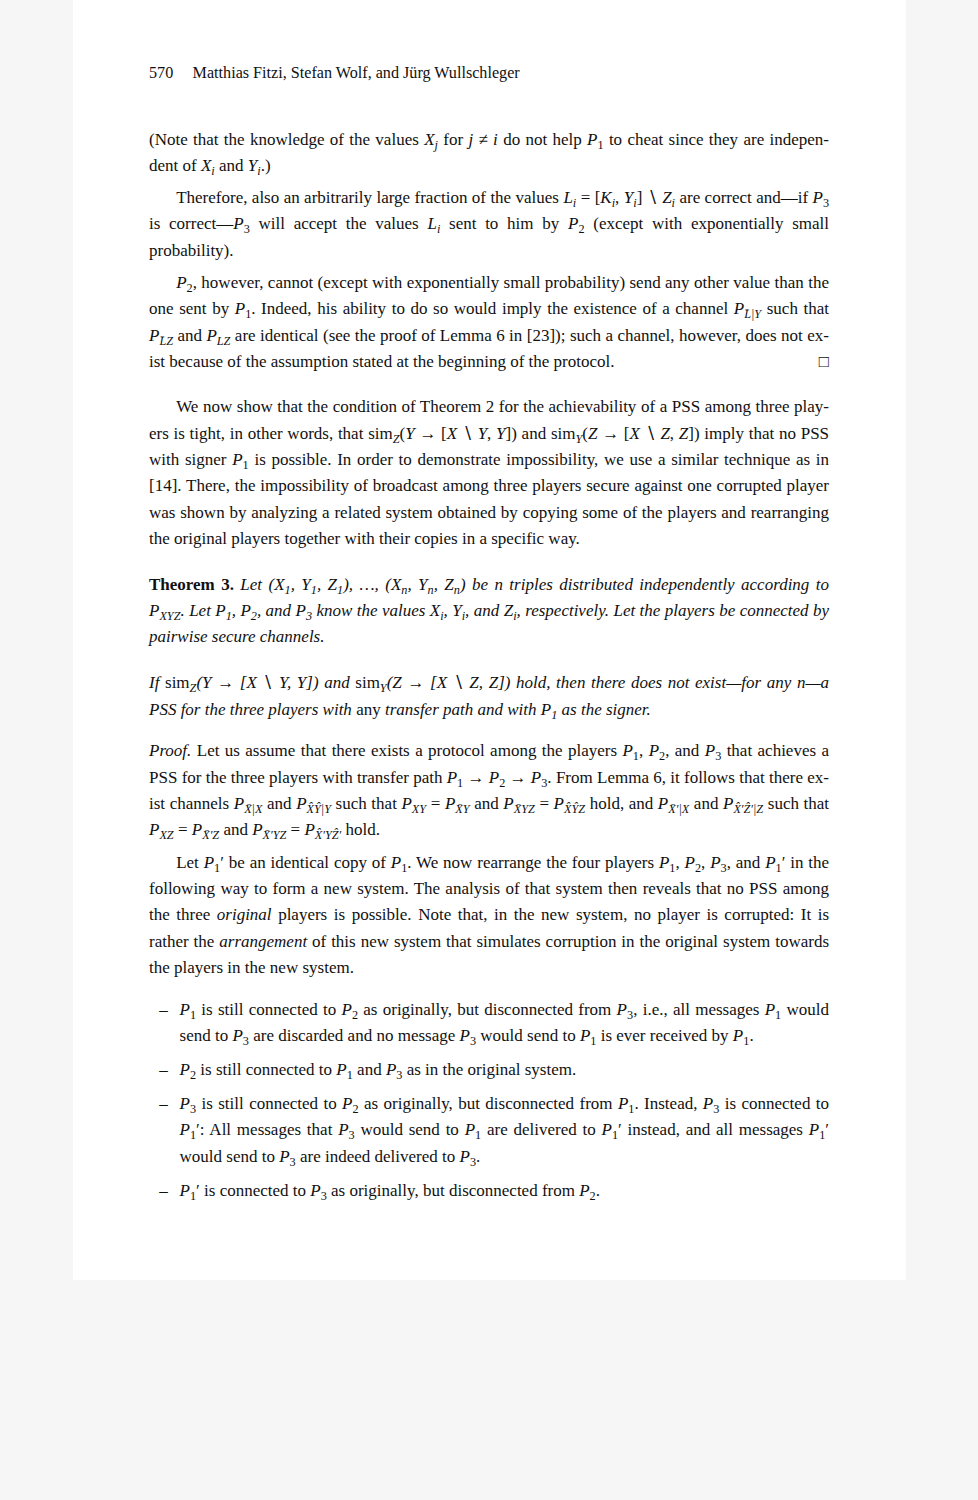570 Matthias Fitzi, Stefan Wolf, and Jürg Wullschleger
(Note that the knowledge of the values Xj for j ≠ i do not help P1 to cheat since they are independent of Xi and Yi.)
Therefore, also an arbitrarily large fraction of the values Li = [Ki, Yi] ∖ Zi are correct and—if P3 is correct—P3 will accept the values Li sent to him by P2 (except with exponentially small probability).
P2, however, cannot (except with exponentially small probability) send any other value than the one sent by P1. Indeed, his ability to do so would imply the existence of a channel PL̄|Y such that PL̄Z and PLZ are identical (see the proof of Lemma 6 in [23]); such a channel, however, does not exist because of the assumption stated at the beginning of the protocol. □
We now show that the condition of Theorem 2 for the achievability of a PSS among three players is tight, in other words, that simZ(Y → [X ∖ Y, Y]) and simY(Z → [X ∖ Z, Z]) imply that no PSS with signer P1 is possible. In order to demonstrate impossibility, we use a similar technique as in [14]. There, the impossibility of broadcast among three players secure against one corrupted player was shown by analyzing a related system obtained by copying some of the players and rearranging the original players together with their copies in a specific way.
Theorem 3. Let (X1, Y1, Z1), …, (Xn, Yn, Zn) be n triples distributed independently according to PXYZ. Let P1, P2, and P3 know the values Xi, Yi, and Zi, respectively. Let the players be connected by pairwise secure channels.
If simZ(Y → [X ∖ Y, Y]) and simY(Z → [X ∖ Z, Z]) hold, then there does not exist—for any n—a PSS for the three players with any transfer path and with P1 as the signer.
Proof. Let us assume that there exists a protocol among the players P1, P2, and P3 that achieves a PSS for the three players with transfer path P1 → P2 → P3. From Lemma 6, it follows that there exist channels PX̄|X and PX̂Ŷ|Y such that PXY = PX̄Y and PX̄YZ = PX̂ŶZ hold, and PX̄′|X and PX̂′Ẑ′|Z such that PXZ = PX̄′Z and PX̄′YZ = PX̂′YẐ′ hold.
Let P1′ be an identical copy of P1. We now rearrange the four players P1, P2, P3, and P1′ in the following way to form a new system. The analysis of that system then reveals that no PSS among the three original players is possible. Note that, in the new system, no player is corrupted: It is rather the arrangement of this new system that simulates corruption in the original system towards the players in the new system.
P1 is still connected to P2 as originally, but disconnected from P3, i.e., all messages P1 would send to P3 are discarded and no message P3 would send to P1 is ever received by P1.
P2 is still connected to P1 and P3 as in the original system.
P3 is still connected to P2 as originally, but disconnected from P1. Instead, P3 is connected to P1′: All messages that P3 would send to P1 are delivered to P1′ instead, and all messages P1′ would send to P3 are indeed delivered to P3.
P1′ is connected to P3 as originally, but disconnected from P2.